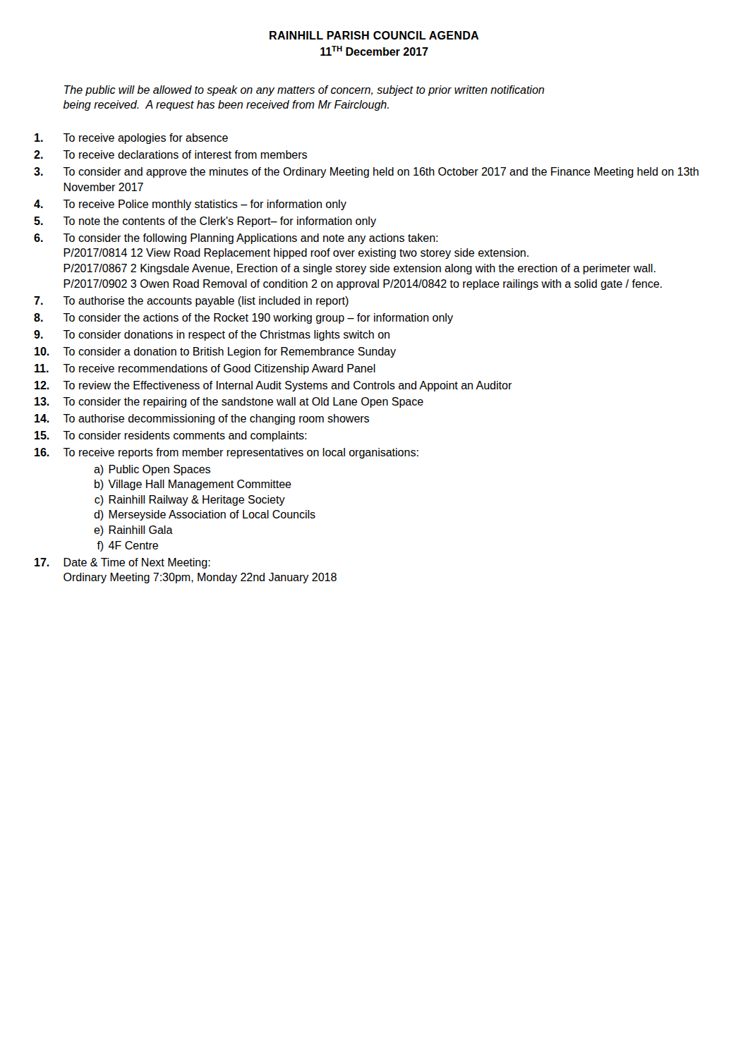RAINHILL PARISH COUNCIL AGENDA
11TH December 2017
The public will be allowed to speak on any matters of concern, subject to prior written notification being received. A request has been received from Mr Fairclough.
To receive apologies for absence
To receive declarations of interest from members
To consider and approve the minutes of the Ordinary Meeting held on 16th October 2017 and the Finance Meeting held on 13th November 2017
To receive Police monthly statistics – for information only
To note the contents of the Clerk's Report– for information only
To consider the following Planning Applications and note any actions taken:
P/2017/0814 12 View Road Replacement hipped roof over existing two storey side extension.
P/2017/0867 2 Kingsdale Avenue, Erection of a single storey side extension along with the erection of a perimeter wall.
P/2017/0902 3 Owen Road Removal of condition 2 on approval P/2014/0842 to replace railings with a solid gate / fence.
To authorise the accounts payable (list included in report)
To consider the actions of the Rocket 190 working group – for information only
To consider donations in respect of the Christmas lights switch on
To consider a donation to British Legion for Remembrance Sunday
To receive recommendations of Good Citizenship Award Panel
To review the Effectiveness of Internal Audit Systems and Controls and Appoint an Auditor
To consider the repairing of the sandstone wall at Old Lane Open Space
To authorise decommissioning of the changing room showers
To consider residents comments and complaints:
To receive reports from member representatives on local organisations:
Public Open Spaces
Village Hall Management Committee
Rainhill Railway & Heritage Society
Merseyside Association of Local Councils
Rainhill Gala
4F Centre
Date & Time of Next Meeting:
Ordinary Meeting 7:30pm, Monday 22nd January 2018